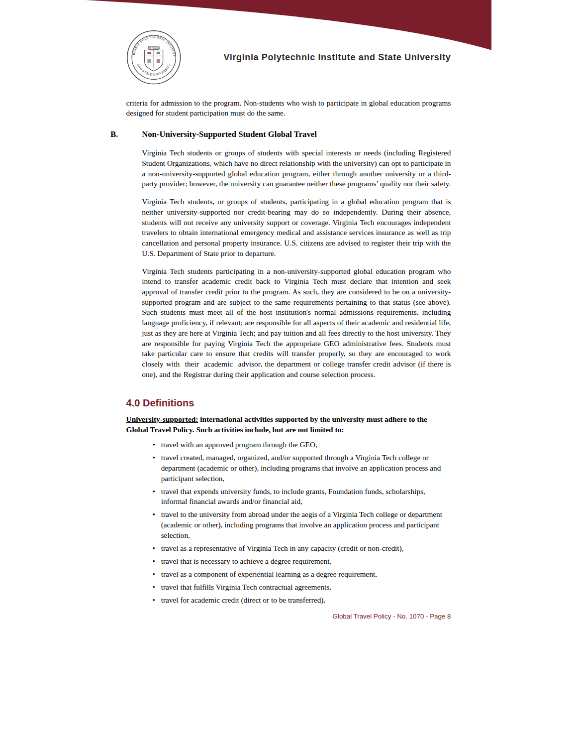VIRGINIA POLYTECHNIC INSTITUTE AND STATE UNIVERSITY UT PROSIM
Virginia Polytechnic Institute and State University
criteria for admission to the program. Non-students who wish to participate in global education programs designed for student participation must do the same.
B. Non-University-Supported Student Global Travel
Virginia Tech students or groups of students with special interests or needs (including Registered Student Organizations, which have no direct relationship with the university) can opt to participate in a non-university-supported global education program, either through another university or a third-party provider; however, the university can guarantee neither these programs’ quality nor their safety.
Virginia Tech students, or groups of students, participating in a global education program that is neither university-supported nor credit-bearing may do so independently. During their absence, students will not receive any university support or coverage. Virginia Tech encourages independent travelers to obtain international emergency medical and assistance services insurance as well as trip cancellation and personal property insurance. U.S. citizens are advised to register their trip with the U.S. Department of State prior to departure.
Virginia Tech students participating in a non-university-supported global education program who intend to transfer academic credit back to Virginia Tech must declare that intention and seek approval of transfer credit prior to the program. As such, they are considered to be on a university-supported program and are subject to the same requirements pertaining to that status (see above). Such students must meet all of the host institution's normal admissions requirements, including language proficiency, if relevant; are responsible for all aspects of their academic and residential life, just as they are here at Virginia Tech; and pay tuition and all fees directly to the host university. They are responsible for paying Virginia Tech the appropriate GEO administrative fees. Students must take particular care to ensure that credits will transfer properly, so they are encouraged to work closely with their academic advisor, the department or college transfer credit advisor (if there is one), and the Registrar during their application and course selection process.
4.0 Definitions
University-supported: international activities supported by the university must adhere to the Global Travel Policy. Such activities include, but are not limited to:
travel with an approved program through the GEO,
travel created, managed, organized, and/or supported through a Virginia Tech college or department (academic or other), including programs that involve an application process and participant selection,
travel that expends university funds, to include grants, Foundation funds, scholarships, informal financial awards and/or financial aid,
travel to the university from abroad under the aegis of a Virginia Tech college or department (academic or other), including programs that involve an application process and participant selection,
travel as a representative of Virginia Tech in any capacity (credit or non-credit),
travel that is necessary to achieve a degree requirement,
travel as a component of experiential learning as a degree requirement,
travel that fulfills Virginia Tech contractual agreements,
travel for academic credit (direct or to be transferred),
Global Travel Policy - No. 1070 - Page 8